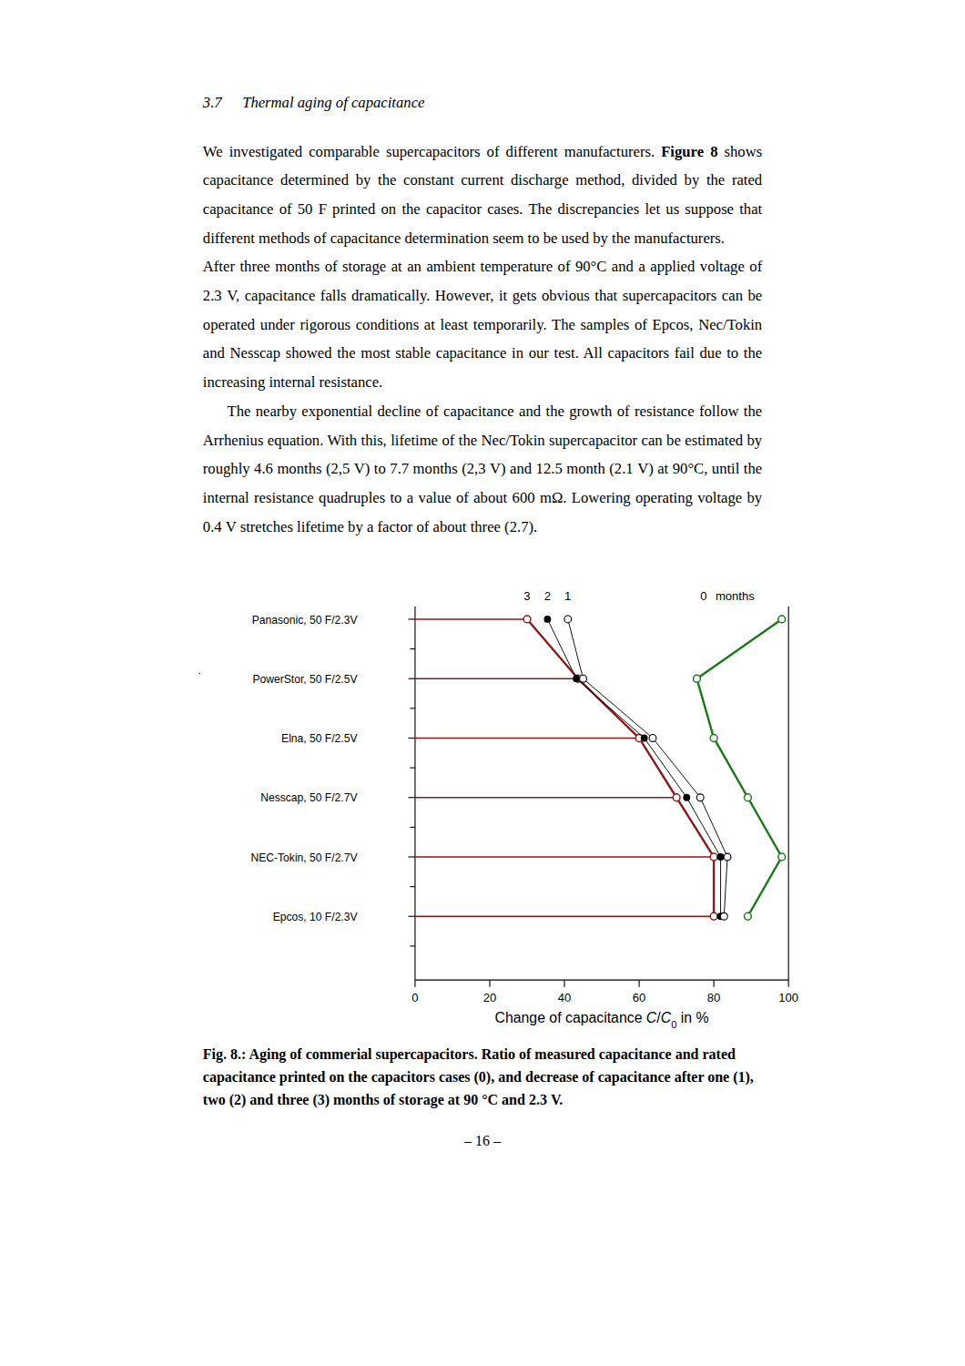3.7 Thermal aging of capacitance
We investigated comparable supercapacitors of different manufacturers. Figure 8 shows capacitance determined by the constant current discharge method, divided by the rated capacitance of 50 F printed on the capacitor cases. The discrepancies let us suppose that different methods of capacitance determination seem to be used by the manufacturers.
After three months of storage at an ambient temperature of 90°C and a applied voltage of 2.3 V, capacitance falls dramatically. However, it gets obvious that supercapacitors can be operated under rigorous conditions at least temporarily. The samples of Epcos, Nec/Tokin and Nesscap showed the most stable capacitance in our test. All capacitors fail due to the increasing internal resistance.
The nearby exponential decline of capacitance and the growth of resistance follow the Arrhenius equation. With this, lifetime of the Nec/Tokin supercapacitor can be estimated by roughly 4.6 months (2,5 V) to 7.7 months (2,3 V) and 12.5 month (2.1 V) at 90°C, until the internal resistance quadruples to a value of about 600 mΩ. Lowering operating voltage by 0.4 V stretches lifetime by a factor of about three (2.7).
0 20 40 60 80 100 Panasonic, 50 F/2.3V PowerStor, 50 F/2.5V Elna, 50 F/2.5V Nesscap, 50 F/2.7V NEC-Tokin, 50 F/2.7V Epcos, 10 F/2.3V · 3 2 1 0 months Change of capacitance C/C0 in %
Fig. 8.: Aging of commerial supercapacitors. Ratio of measured capacitance and rated capacitance printed on the capacitors cases (0), and decrease of capacitance after one (1), two (2) and three (3) months of storage at 90 °C and 2.3 V.
– 16 –